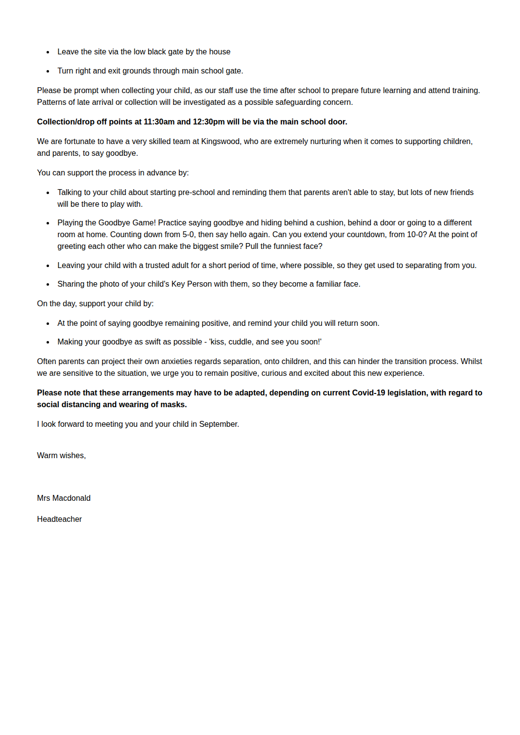Leave the site via the low black gate by the house
Turn right and exit grounds through main school gate.
Please be prompt when collecting your child, as our staff use the time after school to prepare future learning and attend training. Patterns of late arrival or collection will be investigated as a possible safeguarding concern.
Collection/drop off points at 11:30am and 12:30pm will be via the main school door.
We are fortunate to have a very skilled team at Kingswood, who are extremely nurturing when it comes to supporting children, and parents, to say goodbye.
You can support the process in advance by:
Talking to your child about starting pre-school and reminding them that parents aren't able to stay, but lots of new friends will be there to play with.
Playing the Goodbye Game! Practice saying goodbye and hiding behind a cushion, behind a door or going to a different room at home. Counting down from 5-0, then say hello again. Can you extend your countdown, from 10-0? At the point of greeting each other who can make the biggest smile? Pull the funniest face?
Leaving your child with a trusted adult for a short period of time, where possible, so they get used to separating from you.
Sharing the photo of your child's Key Person with them, so they become a familiar face.
On the day, support your child by:
At the point of saying goodbye remaining positive, and remind your child you will return soon.
Making your goodbye as swift as possible - 'kiss, cuddle, and see you soon!'
Often parents can project their own anxieties regards separation, onto children, and this can hinder the transition process. Whilst we are sensitive to the situation, we urge you to remain positive, curious and excited about this new experience.
Please note that these arrangements may have to be adapted, depending on current Covid-19 legislation, with regard to social distancing and wearing of masks.
I look forward to meeting you and your child in September.
Warm wishes,
Mrs Macdonald
Headteacher